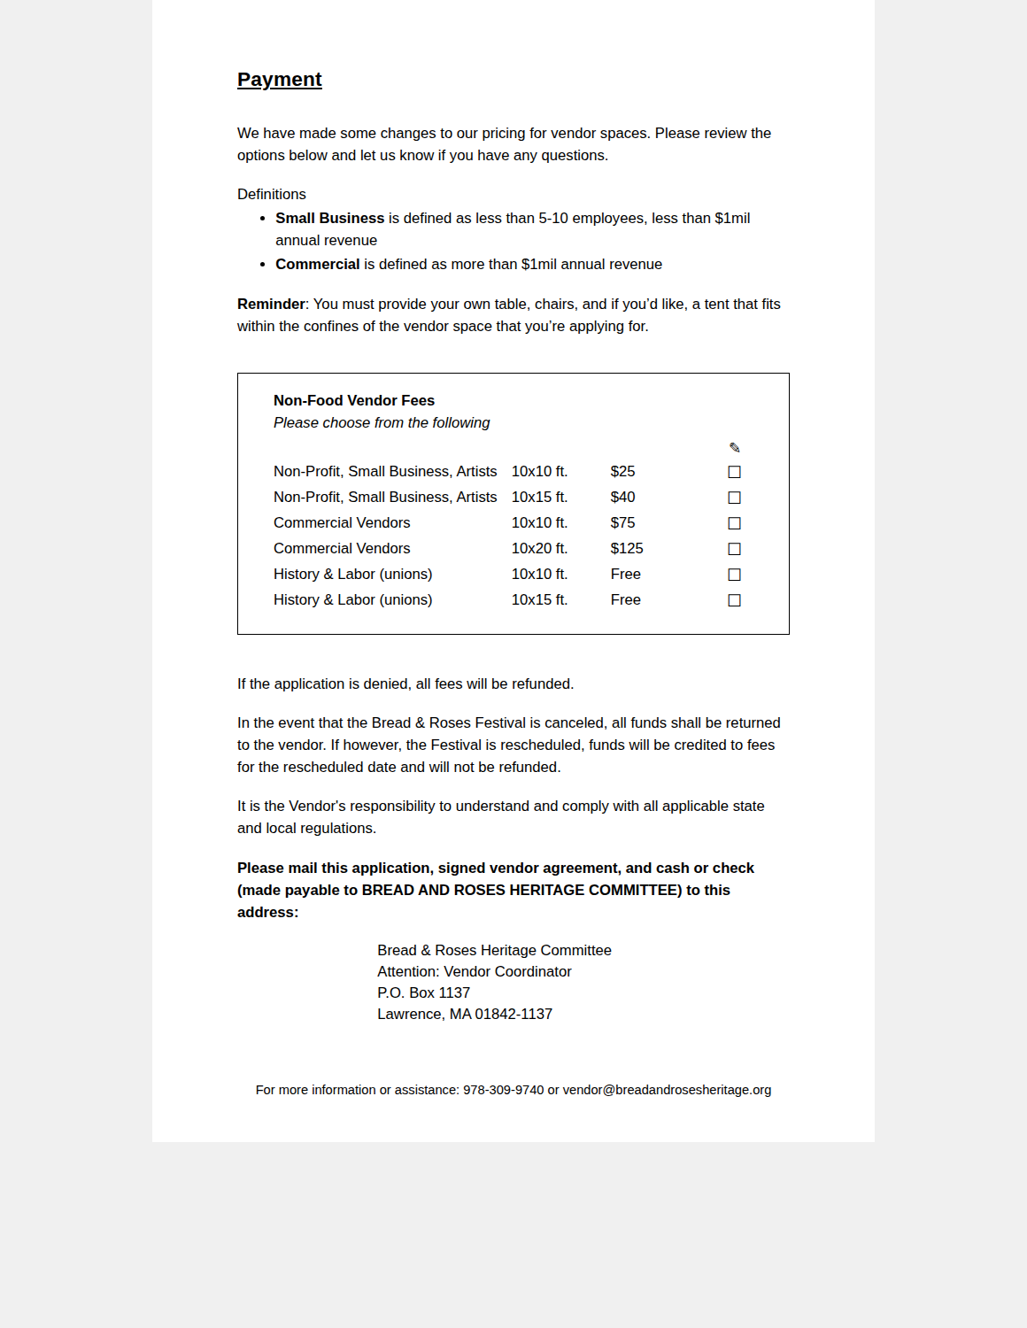Payment
We have made some changes to our pricing for vendor spaces. Please review the options below and let us know if you have any questions.
Definitions
Small Business is defined as less than 5-10 employees, less than $1mil annual revenue
Commercial is defined as more than $1mil annual revenue
Reminder: You must provide your own table, chairs, and if you’d like, a tent that fits within the confines of the vendor space that you’re applying for.
Non-Food Vendor Fees
Please choose from the following
| | | | ✎ |
| Non-Profit, Small Business, Artists | 10x10 ft. | $25 | ☐ |
| Non-Profit, Small Business, Artists | 10x15 ft. | $40 | ☐ |
| Commercial Vendors | 10x10 ft. | $75 | ☐ |
| Commercial Vendors | 10x20 ft. | $125 | ☐ |
| History & Labor (unions) | 10x10 ft. | Free | ☐ |
| History & Labor (unions) | 10x15 ft. | Free | ☐ |
If the application is denied, all fees will be refunded.
In the event that the Bread & Roses Festival is canceled, all funds shall be returned to the vendor. If however, the Festival is rescheduled, funds will be credited to fees for the rescheduled date and will not be refunded.
It is the Vendor's responsibility to understand and comply with all applicable state and local regulations.
Please mail this application, signed vendor agreement, and cash or check (made payable to BREAD AND ROSES HERITAGE COMMITTEE) to this address:
Bread & Roses Heritage Committee
Attention: Vendor Coordinator
P.O. Box 1137
Lawrence, MA 01842-1137
For more information or assistance: 978-309-9740 or vendor@breadandrosesheritage.org